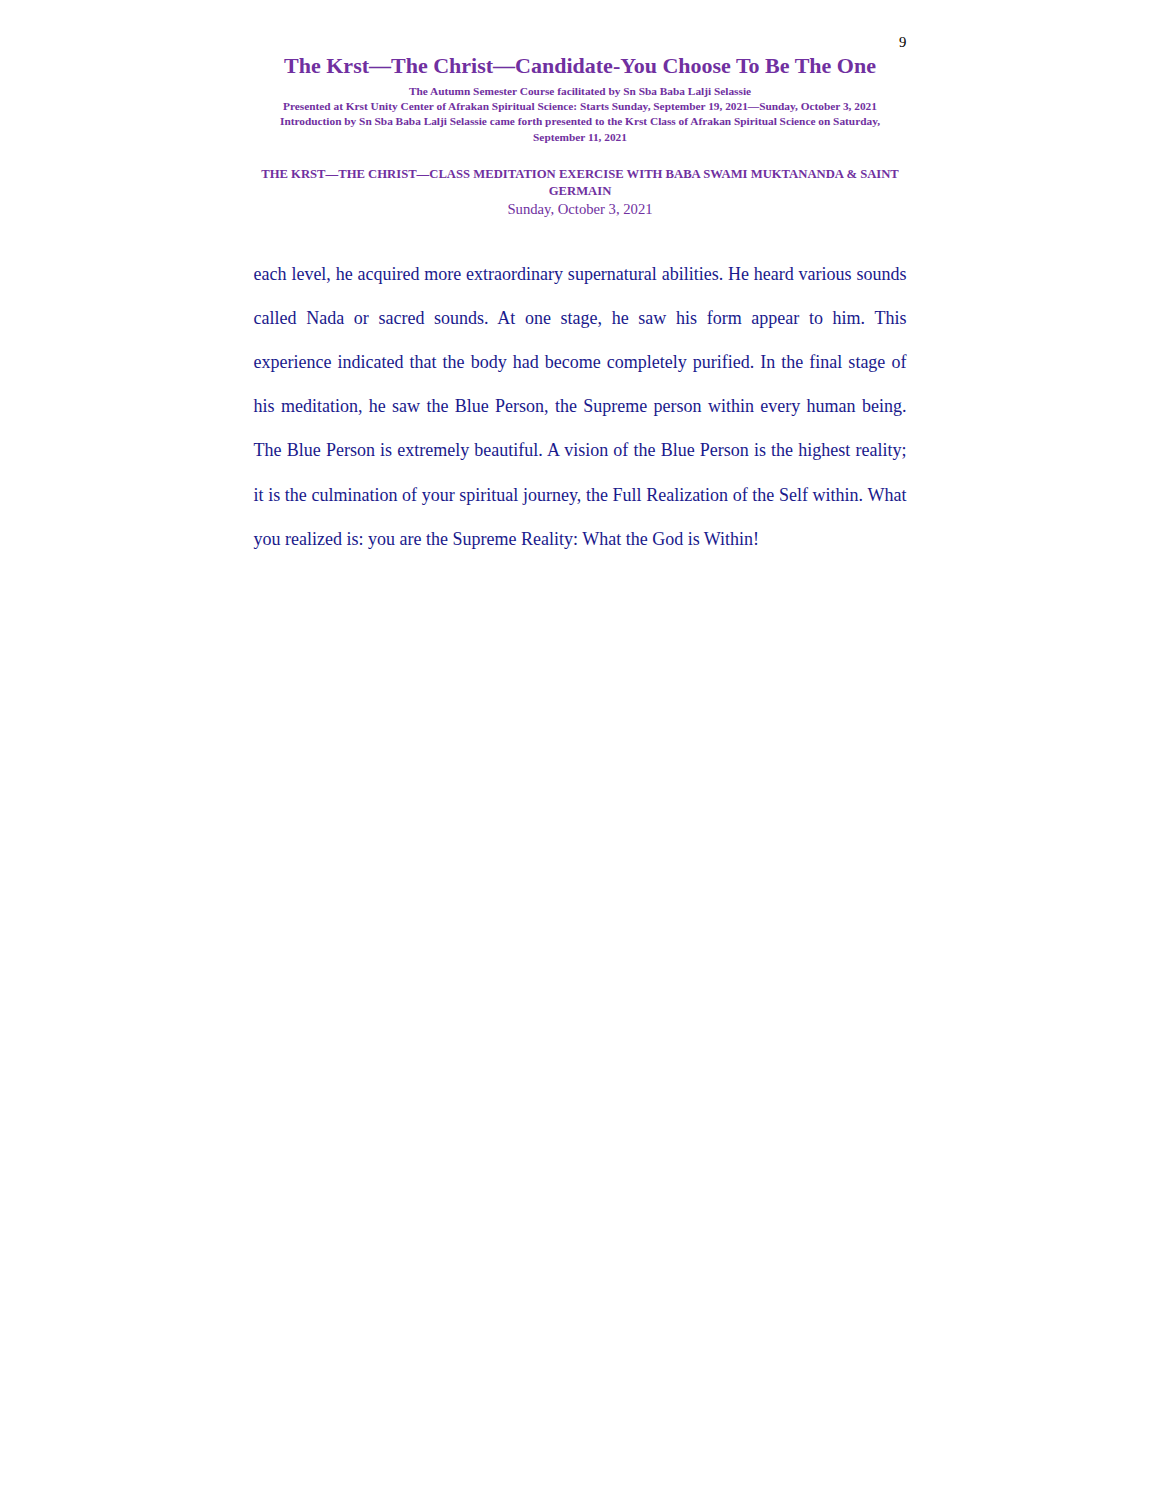9
The Krst—The Christ—Candidate-You Choose To Be The One
The Autumn Semester Course facilitated by Sn Sba Baba Lalji Selassie
Presented at Krst Unity Center of Afrakan Spiritual Science: Starts Sunday, September 19, 2021—Sunday, October 3, 2021
Introduction by Sn Sba Baba Lalji Selassie came forth presented to the Krst Class of Afrakan Spiritual Science on Saturday, September 11, 2021
THE KRST—THE CHRIST—CLASS MEDITATION EXERCISE WITH BABA SWAMI MUKTANANDA & SAINT GERMAIN
Sunday, October 3, 2021
each level, he acquired more extraordinary supernatural abilities. He heard various sounds called Nada or sacred sounds. At one stage, he saw his form appear to him. This experience indicated that the body had become completely purified. In the final stage of his meditation, he saw the Blue Person, the Supreme person within every human being. The Blue Person is extremely beautiful. A vision of the Blue Person is the highest reality; it is the culmination of your spiritual journey, the Full Realization of the Self within. What you realized is: you are the Supreme Reality: What the God is Within!